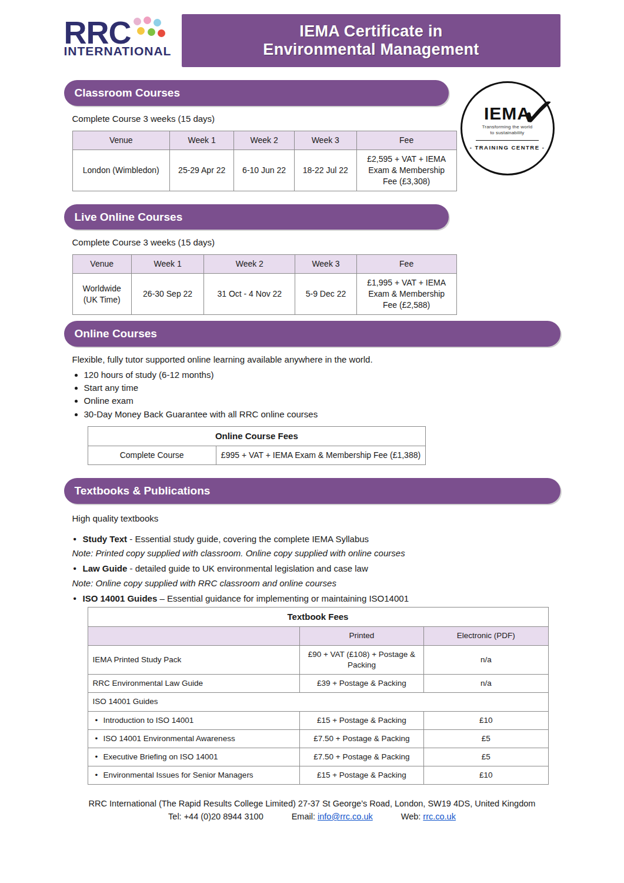RRC INTERNATIONAL
IEMA Certificate in
Environmental Management
Classroom Courses
Complete Course 3 weeks (15 days)
| Venue | Week 1 | Week 2 | Week 3 | Fee |
| --- | --- | --- | --- | --- |
| London (Wimbledon) | 25-29 Apr 22 | 6-10 Jun 22 | 18-22 Jul 22 | £2,595 + VAT + IEMA Exam & Membership Fee (£3,308) |
Live Online Courses
Complete Course 3 weeks (15 days)
| Venue | Week 1 | Week 2 | Week 3 | Fee |
| --- | --- | --- | --- | --- |
| Worldwide (UK Time) | 26-30 Sep 22 | 31 Oct - 4 Nov 22 | 5-9 Dec 22 | £1,995 + VAT + IEMA Exam & Membership Fee (£2,588) |
IEMA Transforming the world
to sustainability - TRAINING CENTRE - ✓
Online Courses
Flexible, fully tutor supported online learning available anywhere in the world.
120 hours of study (6-12 months)
Start any time
Online exam
30-Day Money Back Guarantee with all RRC online courses
Online Course Fees
| Complete Course | £995 + VAT + IEMA Exam & Membership Fee (£1,388) |
Textbooks & Publications
High quality textbooks
Study Text - Essential study guide, covering the complete IEMA Syllabus
Note: Printed copy supplied with classroom. Online copy supplied with online courses
Law Guide - detailed guide to UK environmental legislation and case law
Note: Online copy supplied with RRC classroom and online courses
ISO 14001 Guides – Essential guidance for implementing or maintaining ISO14001
Textbook Fees
| | Printed | Electronic (PDF) |
| --- | --- | --- |
| IEMA Printed Study Pack | £90 + VAT (£108) + Postage & Packing | n/a |
| RRC Environmental Law Guide | £39 + Postage & Packing | n/a |
| ISO 14001 Guides |
| Introduction to ISO 14001 | £15 + Postage & Packing | £10 |
| ISO 14001 Environmental Awareness | £7.50 + Postage & Packing | £5 |
| Executive Briefing on ISO 14001 | £7.50 + Postage & Packing | £5 |
| Environmental Issues for Senior Managers | £15 + Postage & Packing | £10 |
RRC International (The Rapid Results College Limited) 27-37 St George’s Road, London, SW19 4DS, United Kingdom
Tel: +44 (0)20 8944 3100 Email: info@rrc.co.uk Web: rrc.co.uk